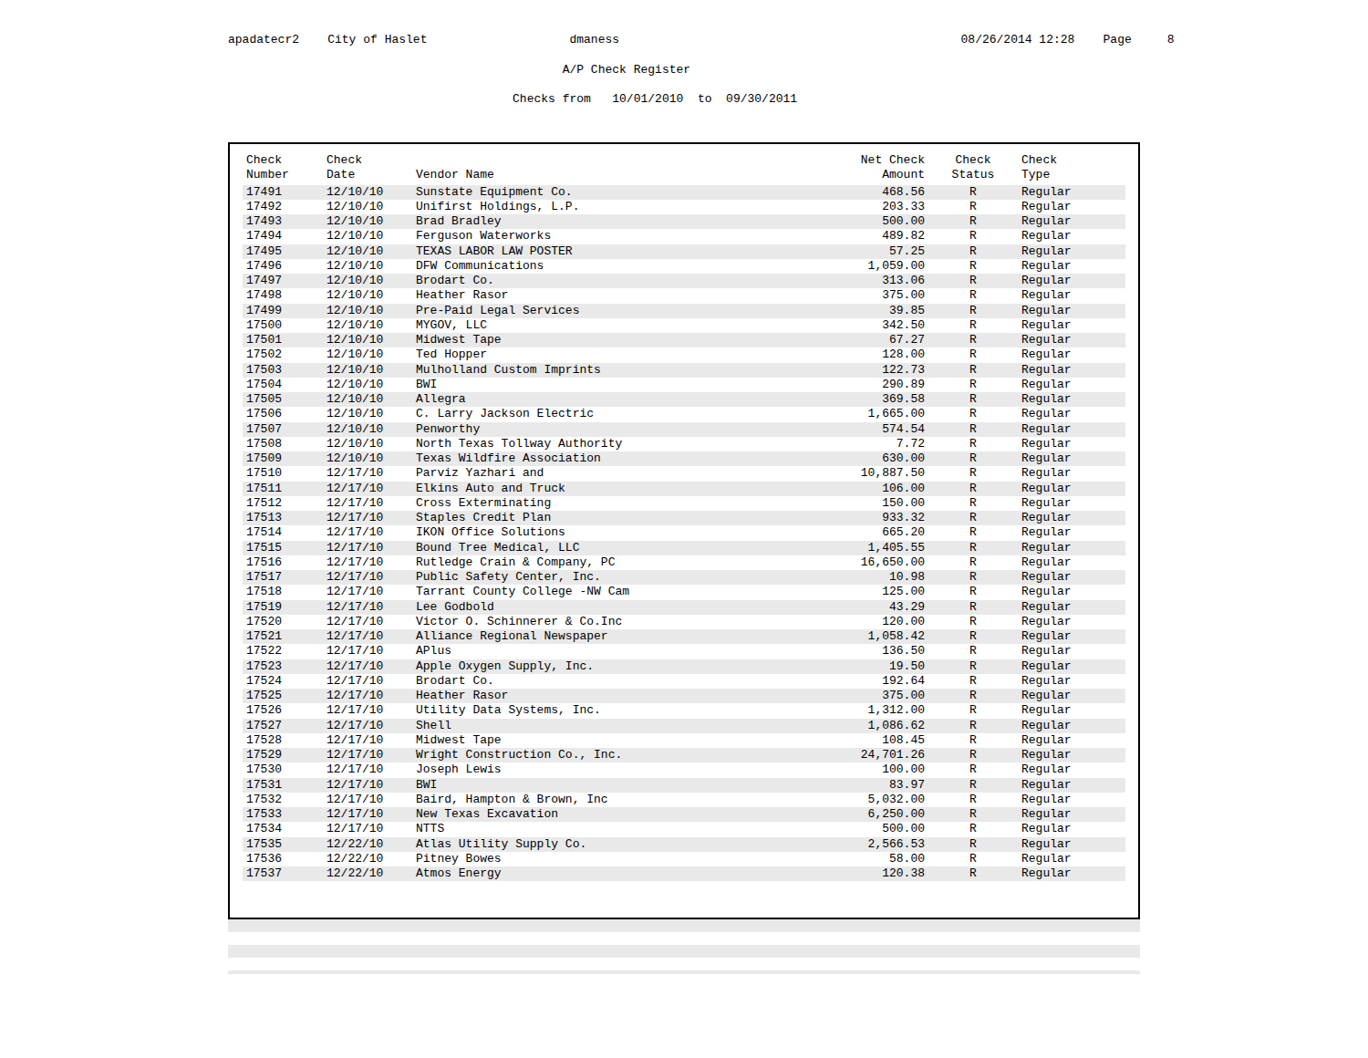apadatecr2 City of Haslet dmaness 08/26/2014 12:28 Page 8 A/P Check Register Checks from 10/01/2010 to 09/30/2011
| Check Number | Check Date | Vendor Name | Net Check Amount | Check Status | Check Type |
| --- | --- | --- | --- | --- | --- |
| 17491 | 12/10/10 | Sunstate Equipment Co. | 468.56 | R | Regular |
| 17492 | 12/10/10 | Unifirst Holdings, L.P. | 203.33 | R | Regular |
| 17493 | 12/10/10 | Brad Bradley | 500.00 | R | Regular |
| 17494 | 12/10/10 | Ferguson Waterworks | 489.82 | R | Regular |
| 17495 | 12/10/10 | TEXAS LABOR LAW POSTER | 57.25 | R | Regular |
| 17496 | 12/10/10 | DFW Communications | 1,059.00 | R | Regular |
| 17497 | 12/10/10 | Brodart Co. | 313.06 | R | Regular |
| 17498 | 12/10/10 | Heather Rasor | 375.00 | R | Regular |
| 17499 | 12/10/10 | Pre-Paid Legal Services | 39.85 | R | Regular |
| 17500 | 12/10/10 | MYGOV, LLC | 342.50 | R | Regular |
| 17501 | 12/10/10 | Midwest Tape | 67.27 | R | Regular |
| 17502 | 12/10/10 | Ted Hopper | 128.00 | R | Regular |
| 17503 | 12/10/10 | Mulholland Custom Imprints | 122.73 | R | Regular |
| 17504 | 12/10/10 | BWI | 290.89 | R | Regular |
| 17505 | 12/10/10 | Allegra | 369.58 | R | Regular |
| 17506 | 12/10/10 | C. Larry Jackson Electric | 1,665.00 | R | Regular |
| 17507 | 12/10/10 | Penworthy | 574.54 | R | Regular |
| 17508 | 12/10/10 | North Texas Tollway Authority | 7.72 | R | Regular |
| 17509 | 12/10/10 | Texas Wildfire Association | 630.00 | R | Regular |
| 17510 | 12/17/10 | Parviz Yazhari and | 10,887.50 | R | Regular |
| 17511 | 12/17/10 | Elkins Auto and Truck | 106.00 | R | Regular |
| 17512 | 12/17/10 | Cross Exterminating | 150.00 | R | Regular |
| 17513 | 12/17/10 | Staples Credit Plan | 933.32 | R | Regular |
| 17514 | 12/17/10 | IKON Office Solutions | 665.20 | R | Regular |
| 17515 | 12/17/10 | Bound Tree Medical, LLC | 1,405.55 | R | Regular |
| 17516 | 12/17/10 | Rutledge Crain & Company, PC | 16,650.00 | R | Regular |
| 17517 | 12/17/10 | Public Safety Center, Inc. | 10.98 | R | Regular |
| 17518 | 12/17/10 | Tarrant County College -NW Cam | 125.00 | R | Regular |
| 17519 | 12/17/10 | Lee Godbold | 43.29 | R | Regular |
| 17520 | 12/17/10 | Victor O. Schinnerer & Co.Inc | 120.00 | R | Regular |
| 17521 | 12/17/10 | Alliance Regional Newspaper | 1,058.42 | R | Regular |
| 17522 | 12/17/10 | APlus | 136.50 | R | Regular |
| 17523 | 12/17/10 | Apple Oxygen Supply, Inc. | 19.50 | R | Regular |
| 17524 | 12/17/10 | Brodart Co. | 192.64 | R | Regular |
| 17525 | 12/17/10 | Heather Rasor | 375.00 | R | Regular |
| 17526 | 12/17/10 | Utility Data Systems, Inc. | 1,312.00 | R | Regular |
| 17527 | 12/17/10 | Shell | 1,086.62 | R | Regular |
| 17528 | 12/17/10 | Midwest Tape | 108.45 | R | Regular |
| 17529 | 12/17/10 | Wright Construction Co., Inc. | 24,701.26 | R | Regular |
| 17530 | 12/17/10 | Joseph Lewis | 100.00 | R | Regular |
| 17531 | 12/17/10 | BWI | 83.97 | R | Regular |
| 17532 | 12/17/10 | Baird, Hampton & Brown, Inc | 5,032.00 | R | Regular |
| 17533 | 12/17/10 | New Texas Excavation | 6,250.00 | R | Regular |
| 17534 | 12/17/10 | NTTS | 500.00 | R | Regular |
| 17535 | 12/22/10 | Atlas Utility Supply Co. | 2,566.53 | R | Regular |
| 17536 | 12/22/10 | Pitney Bowes | 58.00 | R | Regular |
| 17537 | 12/22/10 | Atmos Energy | 120.38 | R | Regular |